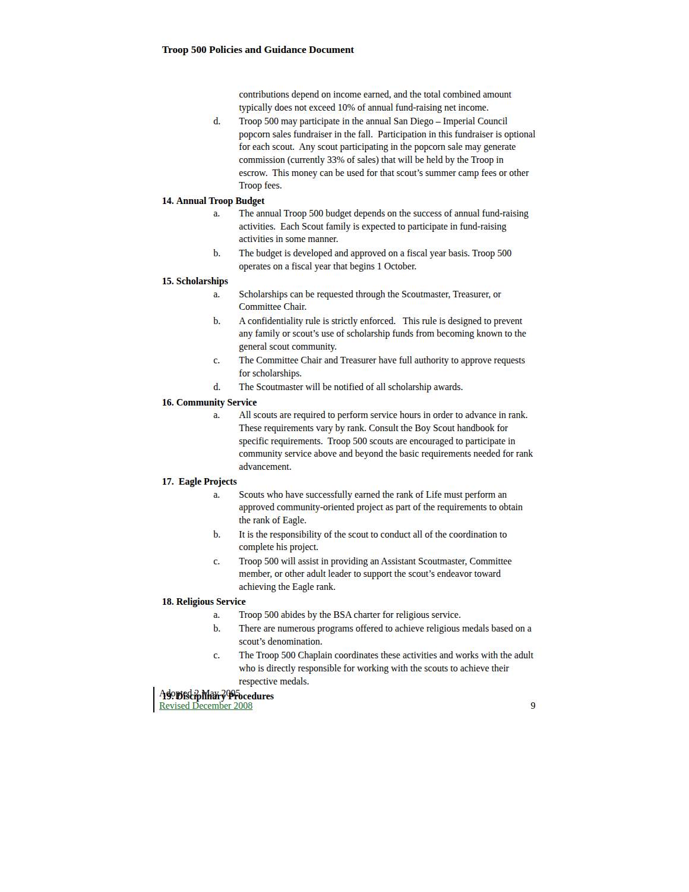Troop 500 Policies and Guidance Document
contributions depend on income earned, and the total combined amount typically does not exceed 10% of annual fund-raising net income.
d. Troop 500 may participate in the annual San Diego – Imperial Council popcorn sales fundraiser in the fall. Participation in this fundraiser is optional for each scout. Any scout participating in the popcorn sale may generate commission (currently 33% of sales) that will be held by the Troop in escrow. This money can be used for that scout’s summer camp fees or other Troop fees.
14. Annual Troop Budget
a. The annual Troop 500 budget depends on the success of annual fund-raising activities. Each Scout family is expected to participate in fund-raising activities in some manner.
b. The budget is developed and approved on a fiscal year basis. Troop 500 operates on a fiscal year that begins 1 October.
15. Scholarships
a. Scholarships can be requested through the Scoutmaster, Treasurer, or Committee Chair.
b. A confidentiality rule is strictly enforced. This rule is designed to prevent any family or scout’s use of scholarship funds from becoming known to the general scout community.
c. The Committee Chair and Treasurer have full authority to approve requests for scholarships.
d. The Scoutmaster will be notified of all scholarship awards.
16. Community Service
a. All scouts are required to perform service hours in order to advance in rank. These requirements vary by rank. Consult the Boy Scout handbook for specific requirements. Troop 500 scouts are encouraged to participate in community service above and beyond the basic requirements needed for rank advancement.
17. Eagle Projects
a. Scouts who have successfully earned the rank of Life must perform an approved community-oriented project as part of the requirements to obtain the rank of Eagle.
b. It is the responsibility of the scout to conduct all of the coordination to complete his project.
c. Troop 500 will assist in providing an Assistant Scoutmaster, Committee member, or other adult leader to support the scout’s endeavor toward achieving the Eagle rank.
18. Religious Service
a. Troop 500 abides by the BSA charter for religious service.
b. There are numerous programs offered to achieve religious medals based on a scout’s denomination.
c. The Troop 500 Chaplain coordinates these activities and works with the adult who is directly responsible for working with the scouts to achieve their respective medals.
19. Disciplinary Procedures
Adopted 2 May 2005 Revised December 20089